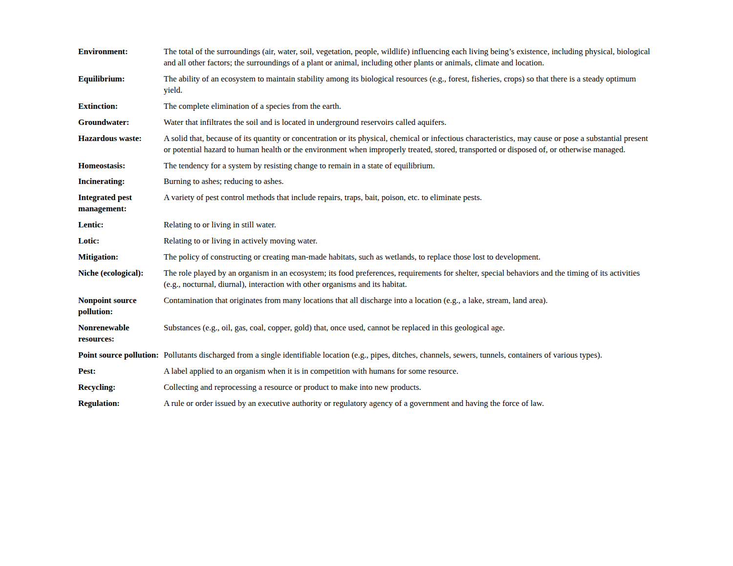| Environment: | The total of the surroundings (air, water, soil, vegetation, people, wildlife) influencing each living being’s existence, including physical, biological and all other factors; the surroundings of a plant or animal, including other plants or animals, climate and location. |
| Equilibrium: | The ability of an ecosystem to maintain stability among its biological resources (e.g., forest, fisheries, crops) so that there is a steady optimum yield. |
| Extinction: | The complete elimination of a species from the earth. |
| Groundwater: | Water that infiltrates the soil and is located in underground reservoirs called aquifers. |
| Hazardous waste: | A solid that, because of its quantity or concentration or its physical, chemical or infectious characteristics, may cause or pose a substantial present or potential hazard to human health or the environment when improperly treated, stored, transported or disposed of, or otherwise managed. |
| Homeostasis: | The tendency for a system by resisting change to remain in a state of equilibrium. |
| Incinerating: | Burning to ashes; reducing to ashes. |
| Integrated pest management: | A variety of pest control methods that include repairs, traps, bait, poison, etc. to eliminate pests. |
| Lentic: | Relating to or living in still water. |
| Lotic: | Relating to or living in actively moving water. |
| Mitigation: | The policy of constructing or creating man-made habitats, such as wetlands, to replace those lost to development. |
| Niche (ecological): | The role played by an organism in an ecosystem; its food preferences, requirements for shelter, special behaviors and the timing of its activities (e.g., nocturnal, diurnal), interaction with other organisms and its habitat. |
| Nonpoint source pollution: | Contamination that originates from many locations that all discharge into a location (e.g., a lake, stream, land area). |
| Nonrenewable resources: | Substances (e.g., oil, gas, coal, copper, gold) that, once used, cannot be replaced in this geological age. |
| Point source pollution: | Pollutants discharged from a single identifiable location (e.g., pipes, ditches, channels, sewers, tunnels, containers of various types). |
| Pest: | A label applied to an organism when it is in competition with humans for some resource. |
| Recycling: | Collecting and reprocessing a resource or product to make into new products. |
| Regulation: | A rule or order issued by an executive authority or regulatory agency of a government and having the force of law. |